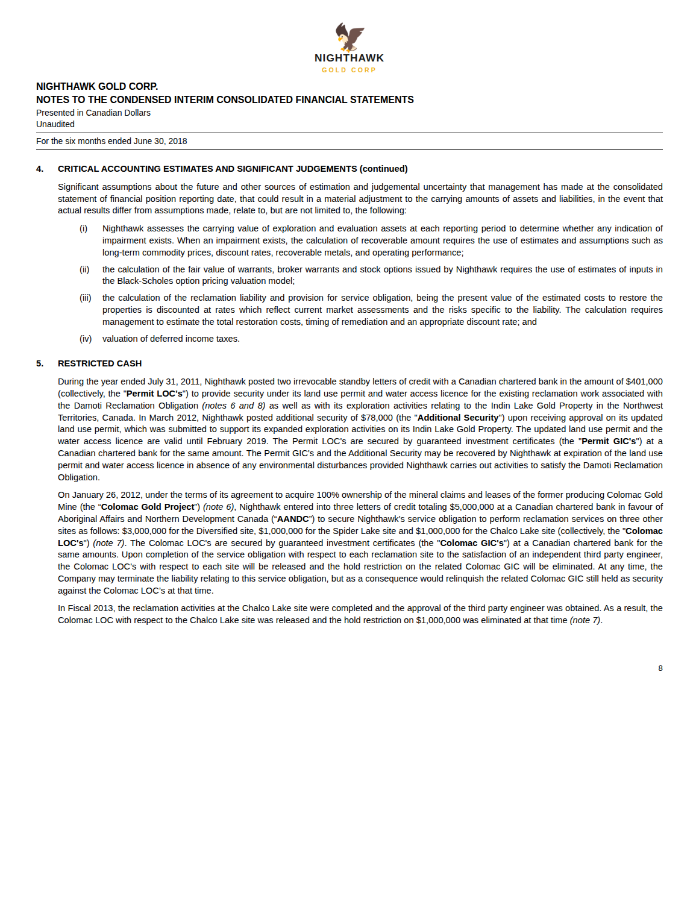🦅
NIGHTHAWK
GOLD CORP
NIGHTHAWK GOLD CORP.
NOTES TO THE CONDENSED INTERIM CONSOLIDATED FINANCIAL STATEMENTS
Presented in Canadian Dollars
Unaudited
For the six months ended June 30, 2018
4. CRITICAL ACCOUNTING ESTIMATES AND SIGNIFICANT JUDGEMENTS (continued)
Significant assumptions about the future and other sources of estimation and judgemental uncertainty that management has made at the consolidated statement of financial position reporting date, that could result in a material adjustment to the carrying amounts of assets and liabilities, in the event that actual results differ from assumptions made, relate to, but are not limited to, the following:
(i) Nighthawk assesses the carrying value of exploration and evaluation assets at each reporting period to determine whether any indication of impairment exists. When an impairment exists, the calculation of recoverable amount requires the use of estimates and assumptions such as long-term commodity prices, discount rates, recoverable metals, and operating performance;
(ii) the calculation of the fair value of warrants, broker warrants and stock options issued by Nighthawk requires the use of estimates of inputs in the Black-Scholes option pricing valuation model;
(iii) the calculation of the reclamation liability and provision for service obligation, being the present value of the estimated costs to restore the properties is discounted at rates which reflect current market assessments and the risks specific to the liability. The calculation requires management to estimate the total restoration costs, timing of remediation and an appropriate discount rate; and
(iv) valuation of deferred income taxes.
5. RESTRICTED CASH
During the year ended July 31, 2011, Nighthawk posted two irrevocable standby letters of credit with a Canadian chartered bank in the amount of $401,000 (collectively, the "Permit LOC's") to provide security under its land use permit and water access licence for the existing reclamation work associated with the Damoti Reclamation Obligation (notes 6 and 8) as well as with its exploration activities relating to the Indin Lake Gold Property in the Northwest Territories, Canada. In March 2012, Nighthawk posted additional security of $78,000 (the "Additional Security") upon receiving approval on its updated land use permit, which was submitted to support its expanded exploration activities on its Indin Lake Gold Property. The updated land use permit and the water access licence are valid until February 2019. The Permit LOC's are secured by guaranteed investment certificates (the "Permit GIC's") at a Canadian chartered bank for the same amount. The Permit GIC's and the Additional Security may be recovered by Nighthawk at expiration of the land use permit and water access licence in absence of any environmental disturbances provided Nighthawk carries out activities to satisfy the Damoti Reclamation Obligation.
On January 26, 2012, under the terms of its agreement to acquire 100% ownership of the mineral claims and leases of the former producing Colomac Gold Mine (the “Colomac Gold Project”) (note 6), Nighthawk entered into three letters of credit totaling $5,000,000 at a Canadian chartered bank in favour of Aboriginal Affairs and Northern Development Canada (“AANDC”) to secure Nighthawk's service obligation to perform reclamation services on three other sites as follows: $3,000,000 for the Diversified site, $1,000,000 for the Spider Lake site and $1,000,000 for the Chalco Lake site (collectively, the "Colomac LOC's") (note 7). The Colomac LOC's are secured by guaranteed investment certificates (the "Colomac GIC's") at a Canadian chartered bank for the same amounts. Upon completion of the service obligation with respect to each reclamation site to the satisfaction of an independent third party engineer, the Colomac LOC's with respect to each site will be released and the hold restriction on the related Colomac GIC will be eliminated. At any time, the Company may terminate the liability relating to this service obligation, but as a consequence would relinquish the related Colomac GIC still held as security against the Colomac LOC’s at that time.
In Fiscal 2013, the reclamation activities at the Chalco Lake site were completed and the approval of the third party engineer was obtained. As a result, the Colomac LOC with respect to the Chalco Lake site was released and the hold restriction on $1,000,000 was eliminated at that time (note 7).
8